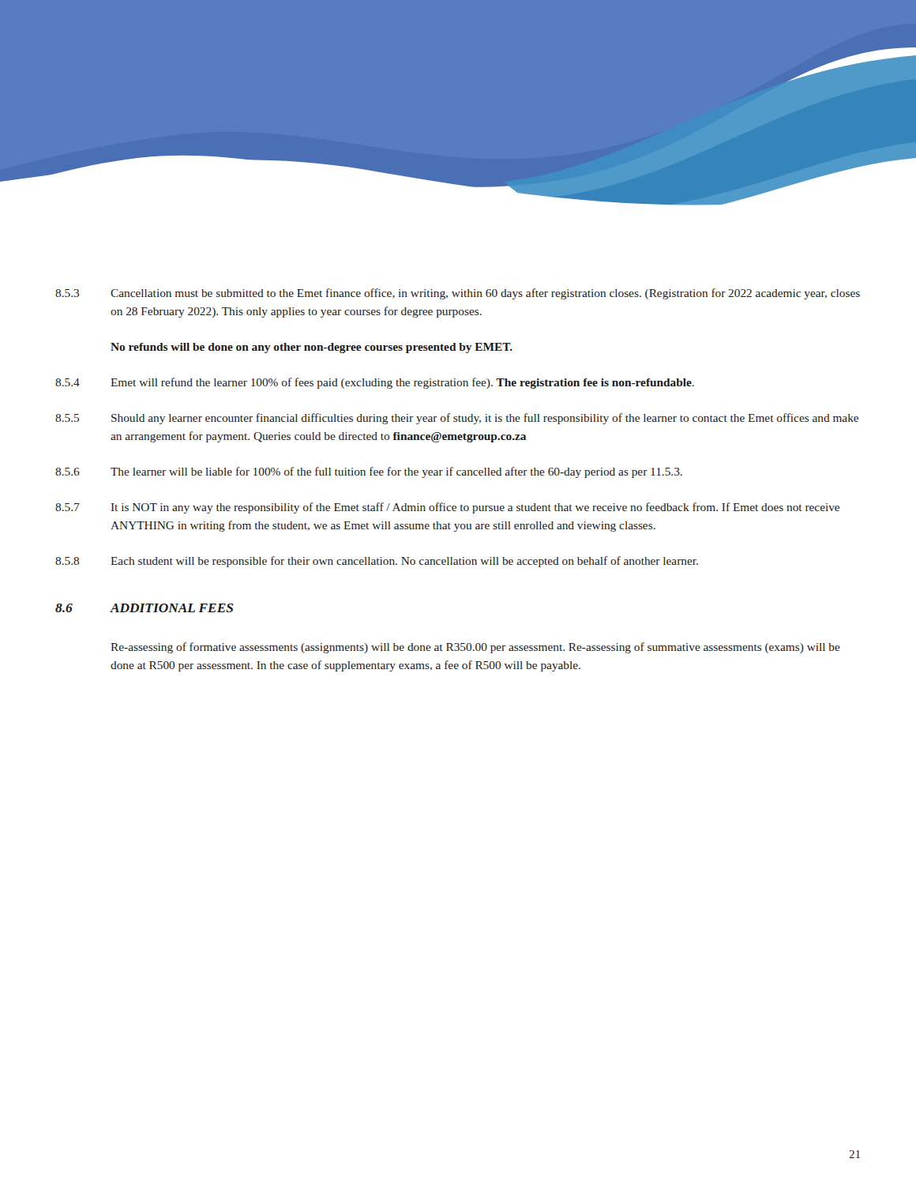8.5.3
Cancellation must be submitted to the Emet finance office, in writing, within 60 days after registration closes. (Registration for 2022 academic year, closes on 28 February 2022). This only applies to year courses for degree purposes.
No refunds will be done on any other non-degree courses presented by EMET.
8.5.4
Emet will refund the learner 100% of fees paid (excluding the registration fee). The registration fee is non-refundable.
8.5.5
Should any learner encounter financial difficulties during their year of study, it is the full responsibility of the learner to contact the Emet offices and make an arrangement for payment. Queries could be directed to finance@emetgroup.co.za
8.5.6
The learner will be liable for 100% of the full tuition fee for the year if cancelled after the 60-day period as per 11.5.3.
8.5.7
It is NOT in any way the responsibility of the Emet staff / Admin office to pursue a student that we receive no feedback from. If Emet does not receive ANYTHING in writing from the student, we as Emet will assume that you are still enrolled and viewing classes.
8.5.8
Each student will be responsible for their own cancellation. No cancellation will be accepted on behalf of another learner.
8.6
ADDITIONAL FEES
Re-assessing of formative assessments (assignments) will be done at R350.00 per assessment. Re-assessing of summative assessments (exams) will be done at R500 per assessment. In the case of supplementary exams, a fee of R500 will be payable.
21